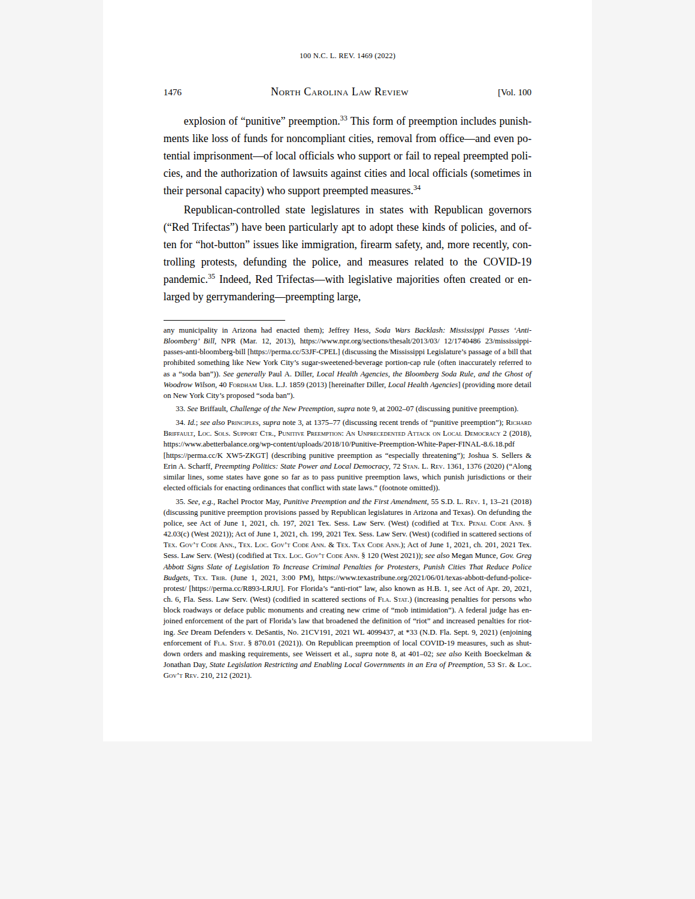100 N.C. L. REV. 1469 (2022)
1476 North Carolina Law Review [Vol. 100
explosion of “punitive” preemption.33 This form of preemption includes punishments like loss of funds for noncompliant cities, removal from office—and even potential imprisonment—of local officials who support or fail to repeal preempted policies, and the authorization of lawsuits against cities and local officials (sometimes in their personal capacity) who support preempted measures.34
Republican-controlled state legislatures in states with Republican governors (“Red Trifectas”) have been particularly apt to adopt these kinds of policies, and often for “hot-button” issues like immigration, firearm safety, and, more recently, controlling protests, defunding the police, and measures related to the COVID-19 pandemic.35 Indeed, Red Trifectas—with legislative majorities often created or enlarged by gerrymandering—preempting large,
any municipality in Arizona had enacted them); Jeffrey Hess, Soda Wars Backlash: Mississippi Passes ‘Anti-Bloomberg’ Bill, NPR (Mar. 12, 2013), https://www.npr.org/sections/thesalt/2013/03/ 12/1740486 23/mississippi-passes-anti-bloomberg-bill [https://perma.cc/53JF-CPEL] (discussing the Mississippi Legislature’s passage of a bill that prohibited something like New York City’s sugar-sweetened-beverage portion-cap rule (often inaccurately referred to as a “soda ban”)). See generally Paul A. Diller, Local Health Agencies, the Bloomberg Soda Rule, and the Ghost of Woodrow Wilson, 40 Fordham Urb. L.J. 1859 (2013) [hereinafter Diller, Local Health Agencies] (providing more detail on New York City’s proposed “soda ban”).
33. See Briffault, Challenge of the New Preemption, supra note 9, at 2002–07 (discussing punitive preemption).
34. Id.; see also Principles, supra note 3, at 1375–77 (discussing recent trends of “punitive preemption”); Richard Briffault, Loc. Sols. Support Ctr., Punitive Preemption: An Unprecedented Attack on Local Democracy 2 (2018), https://www.abetterbalance.org/wp-content/uploads/2018/10/Punitive-Preemption-White-Paper-FINAL-8.6.18.pdf [https://perma.cc/K XW5-ZKGT] (describing punitive preemption as “especially threatening”); Joshua S. Sellers & Erin A. Scharff, Preempting Politics: State Power and Local Democracy, 72 Stan. L. Rev. 1361, 1376 (2020) (“Along similar lines, some states have gone so far as to pass punitive preemption laws, which punish jurisdictions or their elected officials for enacting ordinances that conflict with state laws.” (footnote omitted)).
35. See, e.g., Rachel Proctor May, Punitive Preemption and the First Amendment, 55 S.D. L. Rev. 1, 13–21 (2018) (discussing punitive preemption provisions passed by Republican legislatures in Arizona and Texas). On defunding the police, see Act of June 1, 2021, ch. 197, 2021 Tex. Sess. Law Serv. (West) (codified at Tex. Penal Code Ann. § 42.03(c) (West 2021)); Act of June 1, 2021, ch. 199, 2021 Tex. Sess. Law Serv. (West) (codified in scattered sections of Tex. Gov’t Code Ann., Tex. Loc. Gov’t Code Ann. & Tex. Tax Code Ann.); Act of June 1, 2021, ch. 201, 2021 Tex. Sess. Law Serv. (West) (codified at Tex. Loc. Gov’t Code Ann. § 120 (West 2021)); see also Megan Munce, Gov. Greg Abbott Signs Slate of Legislation To Increase Criminal Penalties for Protesters, Punish Cities That Reduce Police Budgets, Tex. Trib. (June 1, 2021, 3:00 PM), https://www.texastribune.org/2021/06/01/texas-abbott-defund-police-protest/ [https://perma.cc/R893-LRJU]. For Florida’s “anti-riot” law, also known as H.B. 1, see Act of Apr. 20, 2021, ch. 6, Fla. Sess. Law Serv. (West) (codified in scattered sections of Fla. Stat.) (increasing penalties for persons who block roadways or deface public monuments and creating new crime of “mob intimidation”). A federal judge has enjoined enforcement of the part of Florida’s law that broadened the definition of “riot” and increased penalties for rioting. See Dream Defenders v. DeSantis, No. 21CV191, 2021 WL 4099437, at *33 (N.D. Fla. Sept. 9, 2021) (enjoining enforcement of Fla. Stat. § 870.01 (2021)). On Republican preemption of local COVID-19 measures, such as shutdown orders and masking requirements, see Weissert et al., supra note 8, at 401–02; see also Keith Boeckelman & Jonathan Day, State Legislation Restricting and Enabling Local Governments in an Era of Preemption, 53 St. & Loc. Gov’t Rev. 210, 212 (2021).